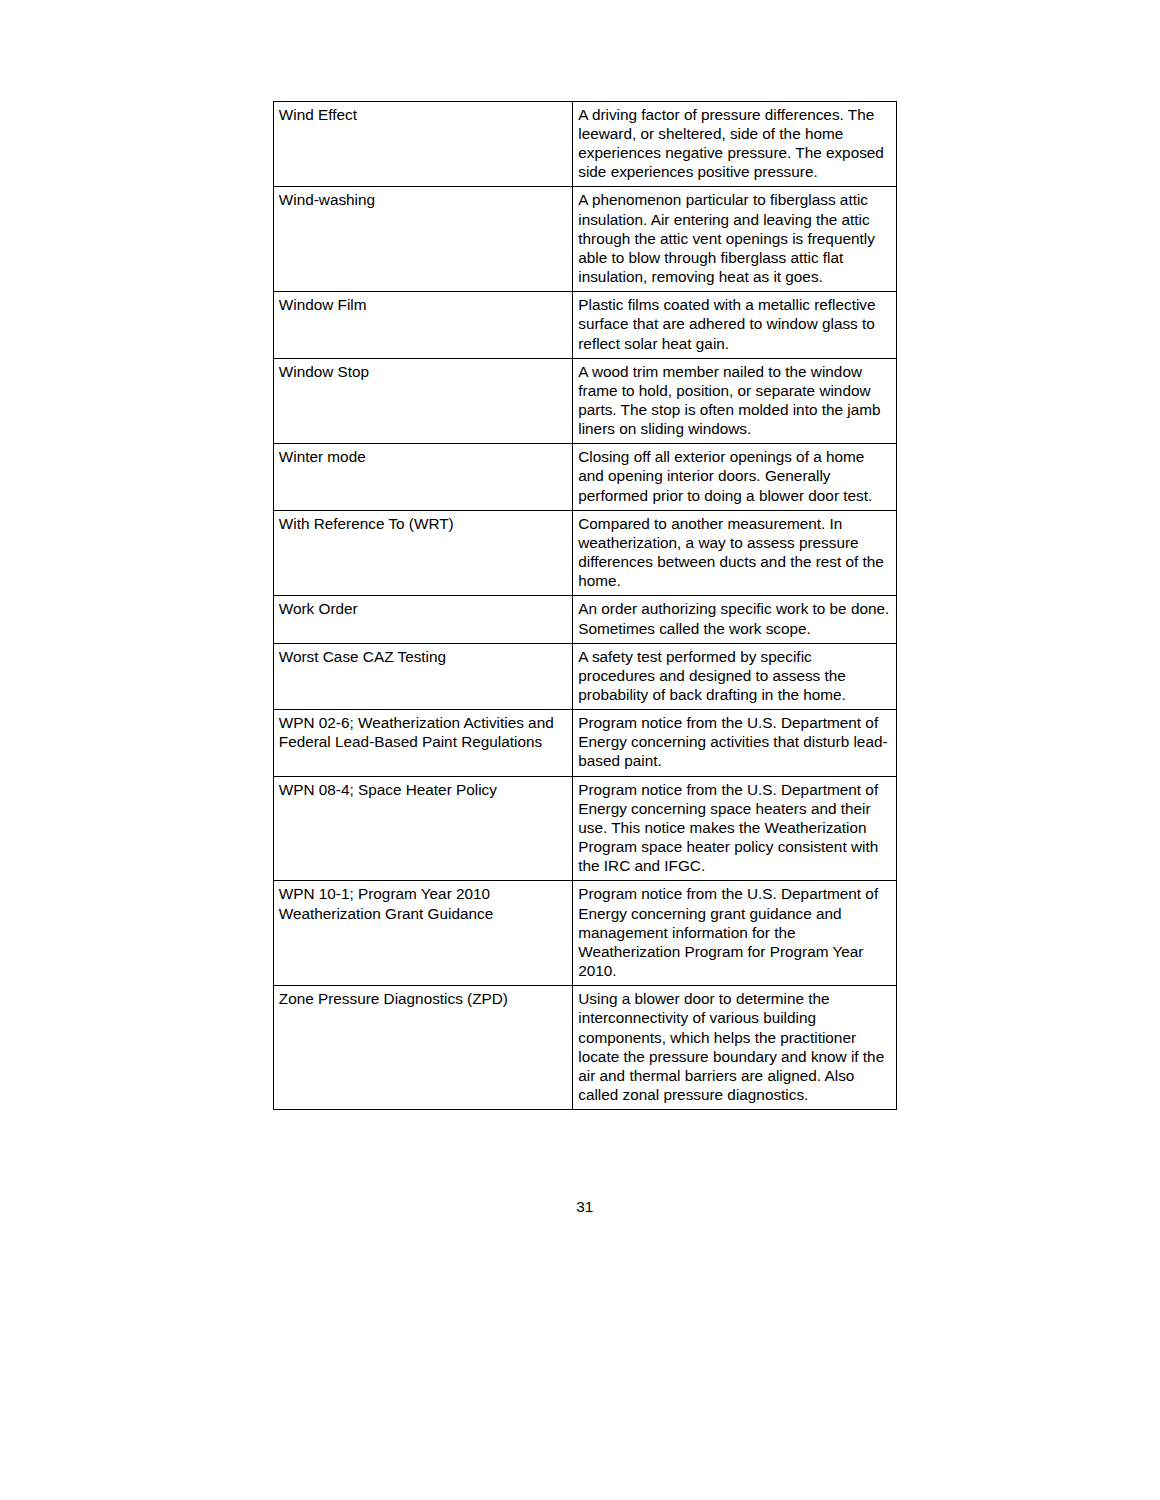| Wind Effect | A driving factor of pressure differences. The leeward, or sheltered, side of the home experiences negative pressure. The exposed side experiences positive pressure. |
| Wind-washing | A phenomenon particular to fiberglass attic insulation. Air entering and leaving the attic through the attic vent openings is frequently able to blow through fiberglass attic flat insulation, removing heat as it goes. |
| Window Film | Plastic films coated with a metallic reflective surface that are adhered to window glass to reflect solar heat gain. |
| Window Stop | A wood trim member nailed to the window frame to hold, position, or separate window parts. The stop is often molded into the jamb liners on sliding windows. |
| Winter mode | Closing off all exterior openings of a home and opening interior doors. Generally performed prior to doing a blower door test. |
| With Reference To (WRT) | Compared to another measurement. In weatherization, a way to assess pressure differences between ducts and the rest of the home. |
| Work Order | An order authorizing specific work to be done. Sometimes called the work scope. |
| Worst Case CAZ Testing | A safety test performed by specific procedures and designed to assess the probability of back drafting in the home. |
| WPN 02-6; Weatherization Activities and Federal Lead-Based Paint Regulations | Program notice from the U.S. Department of Energy concerning activities that disturb lead-based paint. |
| WPN 08-4; Space Heater Policy | Program notice from the U.S. Department of Energy concerning space heaters and their use. This notice makes the Weatherization Program space heater policy consistent with the IRC and IFGC. |
| WPN 10-1; Program Year 2010 Weatherization Grant Guidance | Program notice from the U.S. Department of Energy concerning grant guidance and management information for the Weatherization Program for Program Year 2010. |
| Zone Pressure Diagnostics (ZPD) | Using a blower door to determine the interconnectivity of various building components, which helps the practitioner locate the pressure boundary and know if the air and thermal barriers are aligned. Also called zonal pressure diagnostics. |
31